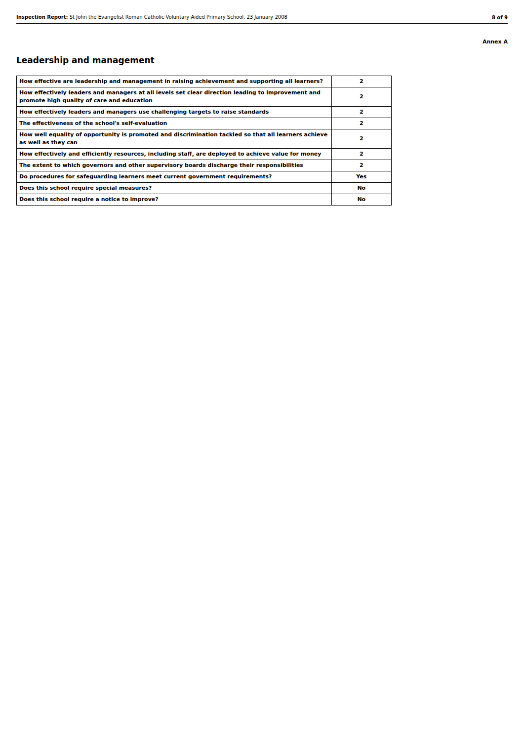Inspection Report: St John the Evangelist Roman Catholic Voluntary Aided Primary School, 23 January 2008
8 of 9
Annex A
Leadership and management
| How effective are leadership and management in raising achievement and supporting all learners? | 2 |
| How effectively leaders and managers at all levels set clear direction leading to improvement and promote high quality of care and education | 2 |
| How effectively leaders and managers use challenging targets to raise standards | 2 |
| The effectiveness of the school's self-evaluation | 2 |
| How well equality of opportunity is promoted and discrimination tackled so that all learners achieve as well as they can | 2 |
| How effectively and efficiently resources, including staff, are deployed to achieve value for money | 2 |
| The extent to which governors and other supervisory boards discharge their responsibilities | 2 |
| Do procedures for safeguarding learners meet current government requirements? | Yes |
| Does this school require special measures? | No |
| Does this school require a notice to improve? | No |